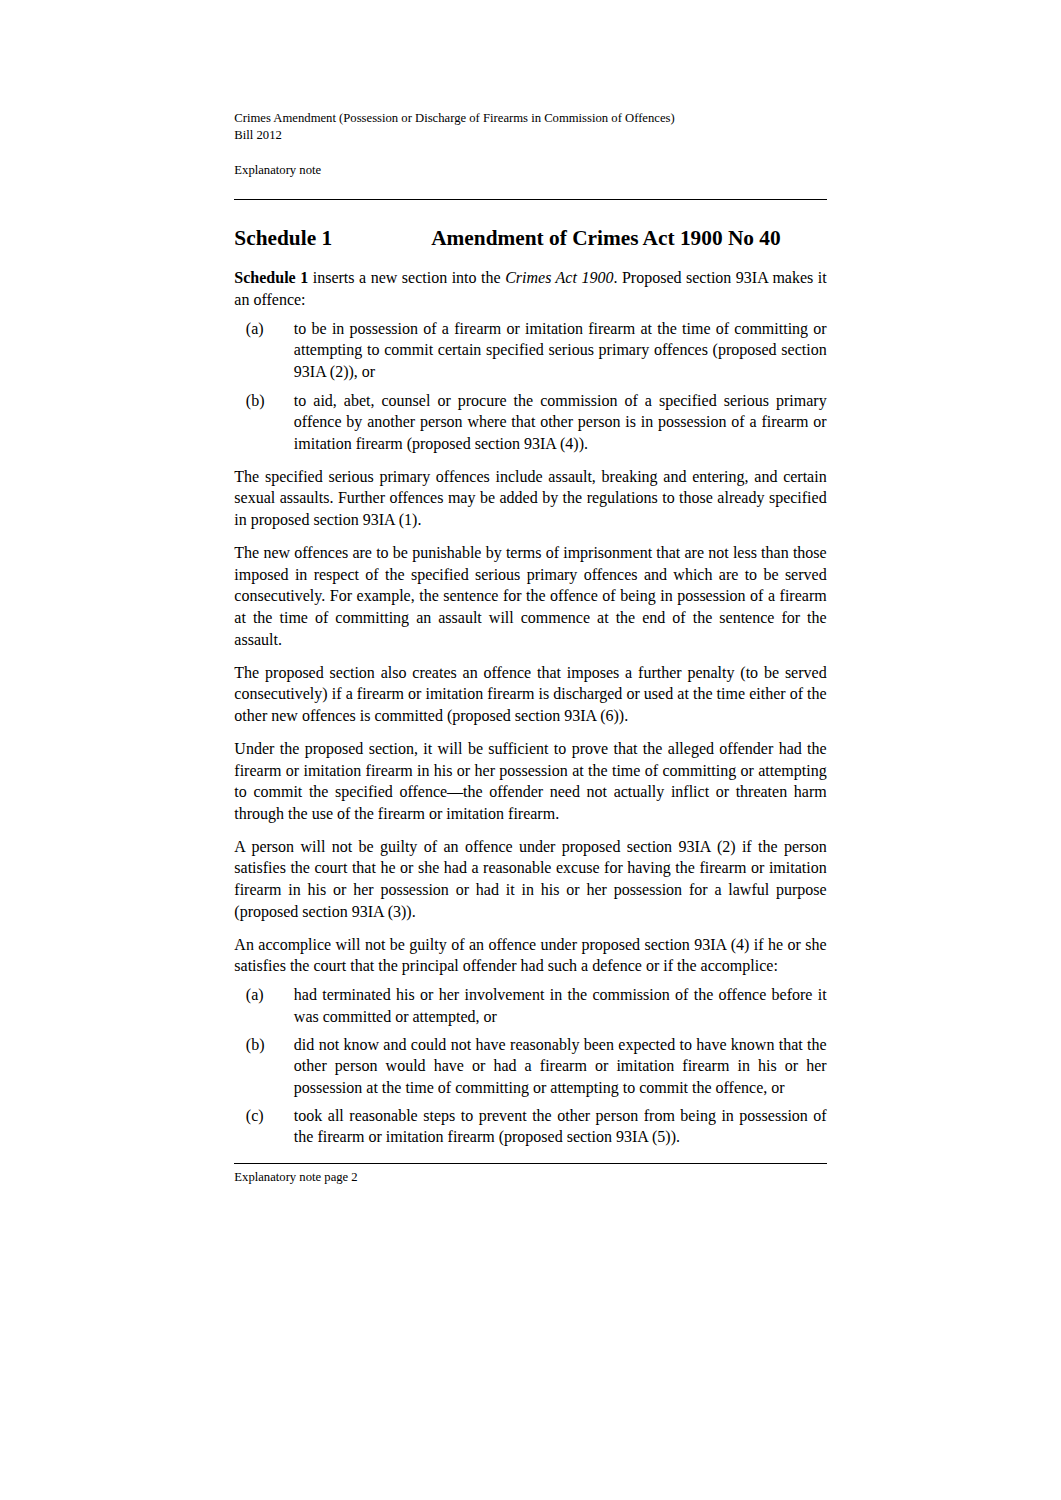Crimes Amendment (Possession or Discharge of Firearms in Commission of Offences)
Bill 2012
Explanatory note
Schedule 1 Amendment of Crimes Act 1900 No 40
Schedule 1 inserts a new section into the Crimes Act 1900. Proposed section 93IA makes it an offence:
(a) to be in possession of a firearm or imitation firearm at the time of committing or attempting to commit certain specified serious primary offences (proposed section 93IA (2)), or
(b) to aid, abet, counsel or procure the commission of a specified serious primary offence by another person where that other person is in possession of a firearm or imitation firearm (proposed section 93IA (4)).
The specified serious primary offences include assault, breaking and entering, and certain sexual assaults. Further offences may be added by the regulations to those already specified in proposed section 93IA (1).
The new offences are to be punishable by terms of imprisonment that are not less than those imposed in respect of the specified serious primary offences and which are to be served consecutively. For example, the sentence for the offence of being in possession of a firearm at the time of committing an assault will commence at the end of the sentence for the assault.
The proposed section also creates an offence that imposes a further penalty (to be served consecutively) if a firearm or imitation firearm is discharged or used at the time either of the other new offences is committed (proposed section 93IA (6)).
Under the proposed section, it will be sufficient to prove that the alleged offender had the firearm or imitation firearm in his or her possession at the time of committing or attempting to commit the specified offence—the offender need not actually inflict or threaten harm through the use of the firearm or imitation firearm.
A person will not be guilty of an offence under proposed section 93IA (2) if the person satisfies the court that he or she had a reasonable excuse for having the firearm or imitation firearm in his or her possession or had it in his or her possession for a lawful purpose (proposed section 93IA (3)).
An accomplice will not be guilty of an offence under proposed section 93IA (4) if he or she satisfies the court that the principal offender had such a defence or if the accomplice:
(a) had terminated his or her involvement in the commission of the offence before it was committed or attempted, or
(b) did not know and could not have reasonably been expected to have known that the other person would have or had a firearm or imitation firearm in his or her possession at the time of committing or attempting to commit the offence, or
(c) took all reasonable steps to prevent the other person from being in possession of the firearm or imitation firearm (proposed section 93IA (5)).
Explanatory note page 2